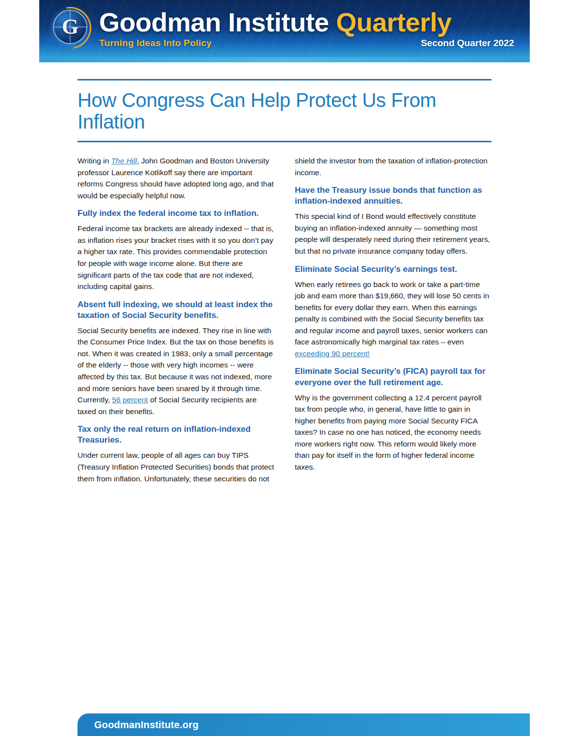G
Goodman Institute Quarterly
Turning Ideas Into Policy
Second Quarter 2022
How Congress Can Help Protect Us From Inflation
Writing in The Hill, John Goodman and Boston University professor Laurence Kotlikoff say there are important reforms Congress should have adopted long ago, and that would be especially helpful now.
Fully index the federal income tax to inflation.
Federal income tax brackets are already indexed -- that is, as inflation rises your bracket rises with it so you don’t pay a higher tax rate. This provides commendable protection for people with wage income alone. But there are significant parts of the tax code that are not indexed, including capital gains.
Absent full indexing, we should at least index the taxation of Social Security benefits.
Social Security benefits are indexed. They rise in line with the Consumer Price Index. But the tax on those benefits is not. When it was created in 1983, only a small percentage of the elderly -- those with very high incomes -- were affected by this tax. But because it was not indexed, more and more seniors have been snared by it through time. Currently, 56 percent of Social Security recipients are taxed on their benefits.
Tax only the real return on inflation-indexed Treasuries.
Under current law, people of all ages can buy TIPS (Treasury Inflation Protected Securities) bonds that protect them from inflation. Unfortunately, these securities do not shield the investor from the taxation of inflation-protection income.
Have the Treasury issue bonds that function as inflation-indexed annuities.
This special kind of I Bond would effectively constitute buying an inflation-indexed annuity — something most people will desperately need during their retirement years, but that no private insurance company today offers.
Eliminate Social Security’s earnings test.
When early retirees go back to work or take a part-time job and earn more than $19,660, they will lose 50 cents in benefits for every dollar they earn. When this earnings penalty is combined with the Social Security benefits tax and regular income and payroll taxes, senior workers can face astronomically high marginal tax rates – even exceeding 90 percent!
Eliminate Social Security’s (FICA) payroll tax for everyone over the full retirement age.
Why is the government collecting a 12.4 percent payroll tax from people who, in general, have little to gain in higher benefits from paying more Social Security FICA taxes? In case no one has noticed, the economy needs more workers right now. This reform would likely more than pay for itself in the form of higher federal income taxes.
GoodmanInstitute.org